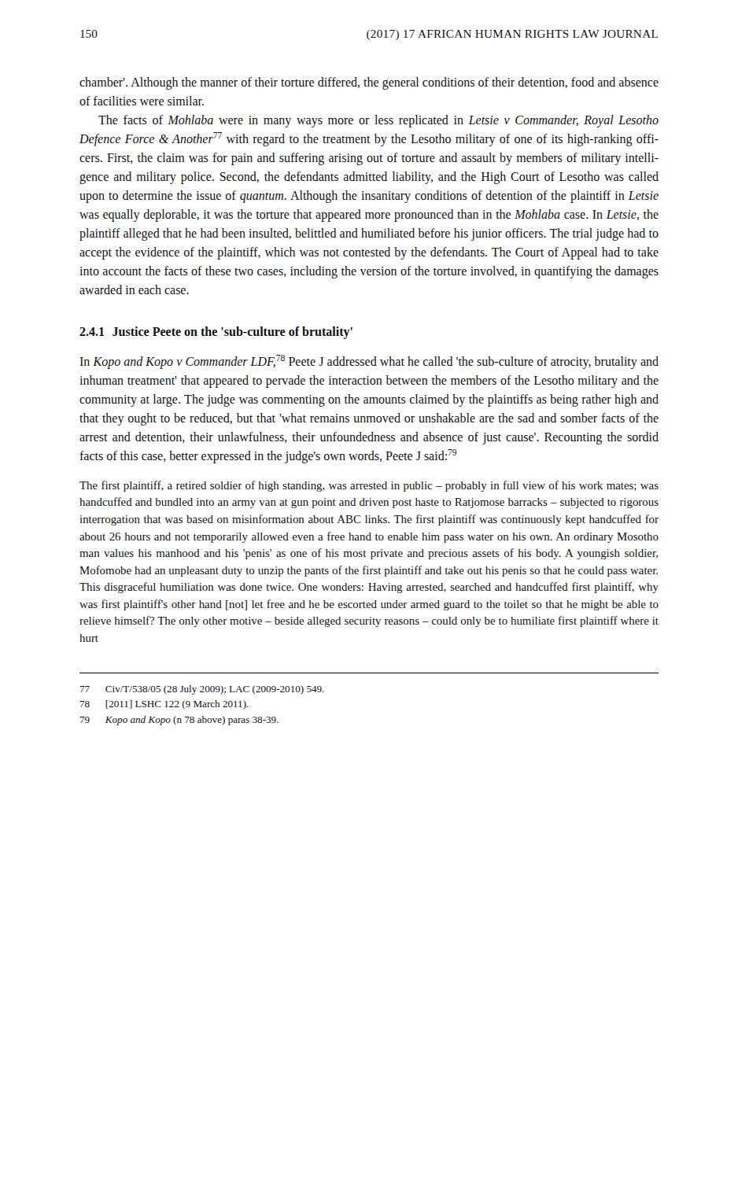150 (2017) 17 African Human Rights Law Journal
chamber'. Although the manner of their torture differed, the general conditions of their detention, food and absence of facilities were similar.
The facts of Mohlaba were in many ways more or less replicated in Letsie v Commander, Royal Lesotho Defence Force & Another77 with regard to the treatment by the Lesotho military of one of its high-ranking officers. First, the claim was for pain and suffering arising out of torture and assault by members of military intelligence and military police. Second, the defendants admitted liability, and the High Court of Lesotho was called upon to determine the issue of quantum. Although the insanitary conditions of detention of the plaintiff in Letsie was equally deplorable, it was the torture that appeared more pronounced than in the Mohlaba case. In Letsie, the plaintiff alleged that he had been insulted, belittled and humiliated before his junior officers. The trial judge had to accept the evidence of the plaintiff, which was not contested by the defendants. The Court of Appeal had to take into account the facts of these two cases, including the version of the torture involved, in quantifying the damages awarded in each case.
2.4.1 Justice Peete on the 'sub-culture of brutality'
In Kopo and Kopo v Commander LDF,78 Peete J addressed what he called 'the sub-culture of atrocity, brutality and inhuman treatment' that appeared to pervade the interaction between the members of the Lesotho military and the community at large. The judge was commenting on the amounts claimed by the plaintiffs as being rather high and that they ought to be reduced, but that 'what remains unmoved or unshakable are the sad and somber facts of the arrest and detention, their unlawfulness, their unfoundedness and absence of just cause'. Recounting the sordid facts of this case, better expressed in the judge's own words, Peete J said:79
The first plaintiff, a retired soldier of high standing, was arrested in public – probably in full view of his work mates; was handcuffed and bundled into an army van at gun point and driven post haste to Ratjomose barracks – subjected to rigorous interrogation that was based on misinformation about ABC links. The first plaintiff was continuously kept handcuffed for about 26 hours and not temporarily allowed even a free hand to enable him pass water on his own. An ordinary Mosotho man values his manhood and his 'penis' as one of his most private and precious assets of his body. A youngish soldier, Mofomobe had an unpleasant duty to unzip the pants of the first plaintiff and take out his penis so that he could pass water. This disgraceful humiliation was done twice. One wonders: Having arrested, searched and handcuffed first plaintiff, why was first plaintiff's other hand [not] let free and he be escorted under armed guard to the toilet so that he might be able to relieve himself? The only other motive – beside alleged security reasons – could only be to humiliate first plaintiff where it hurt
77 Civ/T/538/05 (28 July 2009); LAC (2009-2010) 549.
78[2011] LSHC 122 (9 March 2011).
79 Kopo and Kopo (n 78 above) paras 38-39.